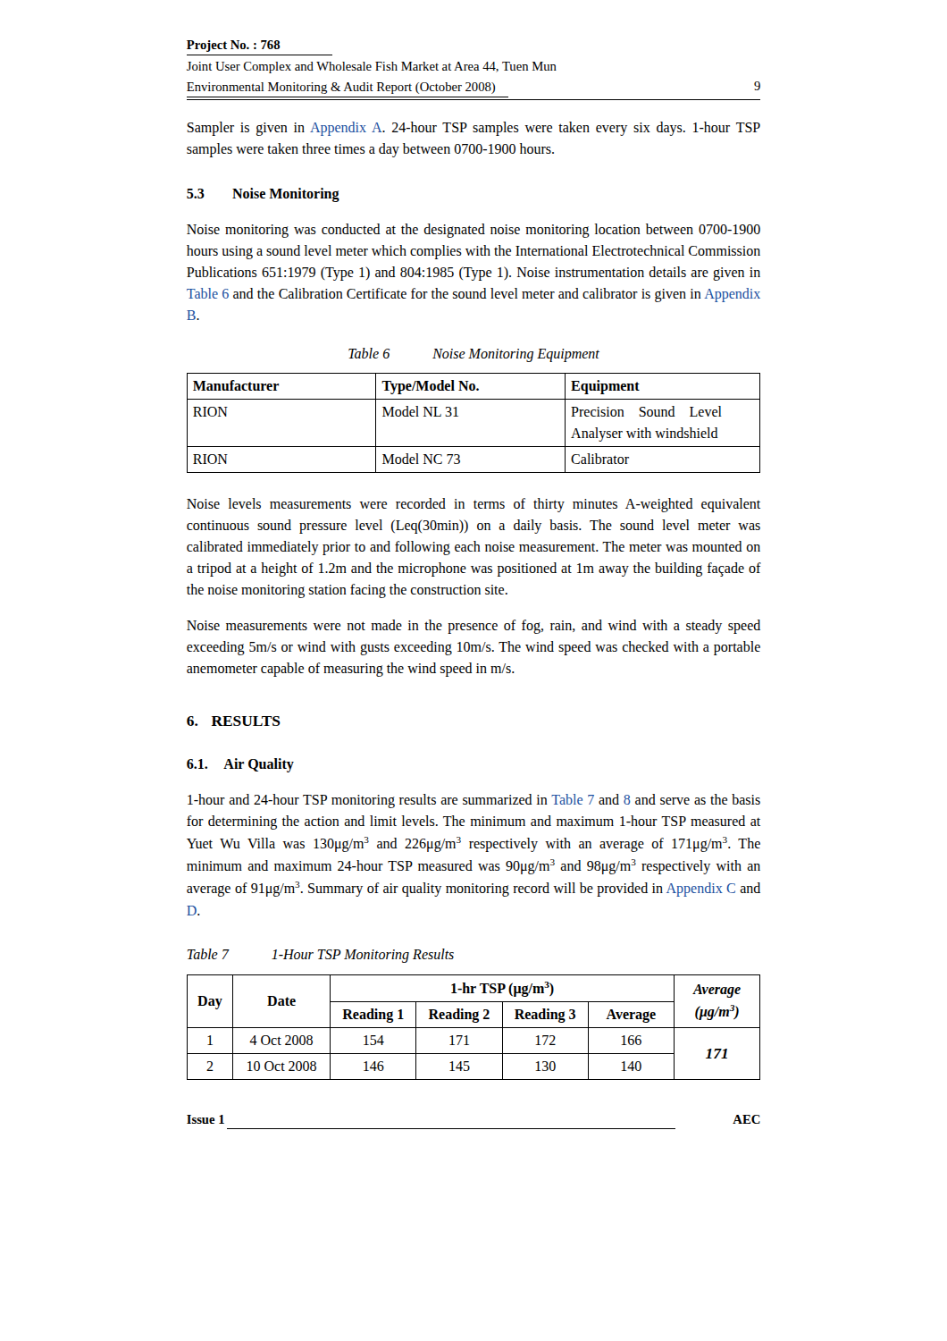Project No. : 768
Joint User Complex and Wholesale Fish Market at Area 44, Tuen Mun Environmental Monitoring & Audit Report (October 2008) 9
Sampler is given in Appendix A. 24-hour TSP samples were taken every six days. 1-hour TSP samples were taken three times a day between 0700-1900 hours.
5.3 Noise Monitoring
Noise monitoring was conducted at the designated noise monitoring location between 0700-1900 hours using a sound level meter which complies with the International Electrotechnical Commission Publications 651:1979 (Type 1) and 804:1985 (Type 1). Noise instrumentation details are given in Table 6 and the Calibration Certificate for the sound level meter and calibrator is given in Appendix B.
Table 6 Noise Monitoring Equipment
| Manufacturer | Type/Model No. | Equipment |
| --- | --- | --- |
| RION | Model NL 31 | Precision Sound Level Analyser with windshield |
| RION | Model NC 73 | Calibrator |
Noise levels measurements were recorded in terms of thirty minutes A-weighted equivalent continuous sound pressure level (Leq(30min)) on a daily basis. The sound level meter was calibrated immediately prior to and following each noise measurement. The meter was mounted on a tripod at a height of 1.2m and the microphone was positioned at 1m away the building façade of the noise monitoring station facing the construction site.
Noise measurements were not made in the presence of fog, rain, and wind with a steady speed exceeding 5m/s or wind with gusts exceeding 10m/s. The wind speed was checked with a portable anemometer capable of measuring the wind speed in m/s.
6. RESULTS
6.1. Air Quality
1-hour and 24-hour TSP monitoring results are summarized in Table 7 and 8 and serve as the basis for determining the action and limit levels. The minimum and maximum 1-hour TSP measured at Yuet Wu Villa was 130μg/m3 and 226μg/m3 respectively with an average of 171μg/m3. The minimum and maximum 24-hour TSP measured was 90μg/m3 and 98μg/m3 respectively with an average of 91μg/m3. Summary of air quality monitoring record will be provided in Appendix C and D.
Table 71-Hour TSP Monitoring Results
| Day | Date | 1-hr TSP (μg/m 3 ) | Average (μg/m 3 ) |
| --- | --- | --- | --- |
| Reading 1 | Reading 2 | Reading 3 | Average |
| 1 | 4 Oct 2008 | 154 | 171 | 172 | 166 | 171 |
| 2 | 10 Oct 2008 | 146 | 145 | 130 | 140 |
Issue 1 AEC